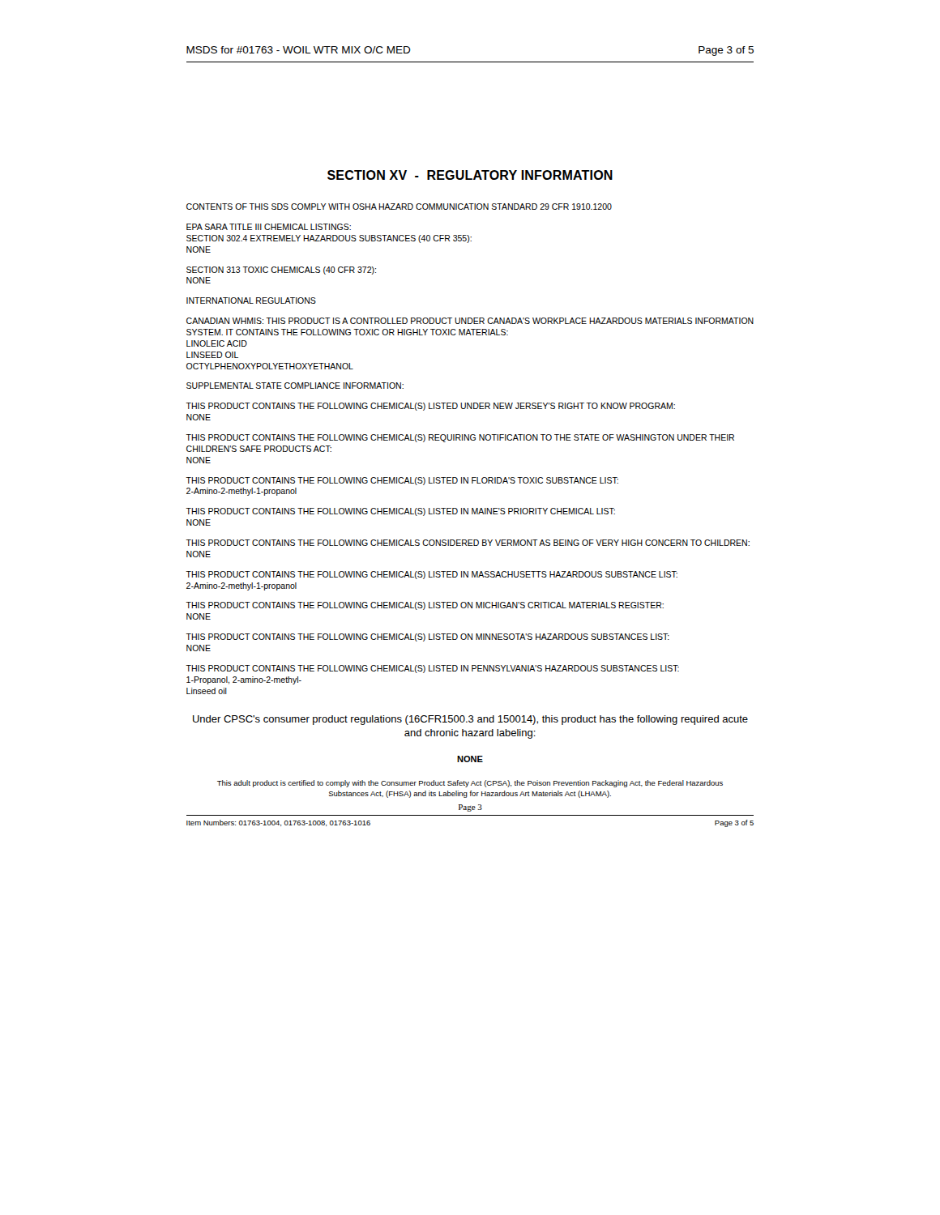MSDS for #01763 - WOIL WTR MIX O/C MED
Page 3 of 5
SECTION XV - REGULATORY INFORMATION
CONTENTS OF THIS SDS COMPLY WITH OSHA HAZARD COMMUNICATION STANDARD 29 CFR 1910.1200
EPA SARA TITLE III CHEMICAL LISTINGS:
SECTION 302.4 EXTREMELY HAZARDOUS SUBSTANCES (40 CFR 355):
NONE
SECTION 313 TOXIC CHEMICALS (40 CFR 372):
NONE
INTERNATIONAL REGULATIONS
CANADIAN WHMIS: THIS PRODUCT IS A CONTROLLED PRODUCT UNDER CANADA'S WORKPLACE HAZARDOUS MATERIALS INFORMATION SYSTEM. IT CONTAINS THE FOLLOWING TOXIC OR HIGHLY TOXIC MATERIALS:
LINOLEIC ACID
LINSEED OIL
OCTYLPHENOXYPOLYETHOXYETHANOL
SUPPLEMENTAL STATE COMPLIANCE INFORMATION:
THIS PRODUCT CONTAINS THE FOLLOWING CHEMICAL(S) LISTED UNDER NEW JERSEY'S RIGHT TO KNOW PROGRAM:
NONE
THIS PRODUCT CONTAINS THE FOLLOWING CHEMICAL(S) REQUIRING NOTIFICATION TO THE STATE OF WASHINGTON UNDER THEIR CHILDREN'S SAFE PRODUCTS ACT:
NONE
THIS PRODUCT CONTAINS THE FOLLOWING CHEMICAL(S) LISTED IN FLORIDA'S TOXIC SUBSTANCE LIST:
2-Amino-2-methyl-1-propanol
THIS PRODUCT CONTAINS THE FOLLOWING CHEMICAL(S) LISTED IN MAINE'S PRIORITY CHEMICAL LIST:
NONE
THIS PRODUCT CONTAINS THE FOLLOWING CHEMICALS CONSIDERED BY VERMONT AS BEING OF VERY HIGH CONCERN TO CHILDREN:
NONE
THIS PRODUCT CONTAINS THE FOLLOWING CHEMICAL(S) LISTED IN MASSACHUSETTS HAZARDOUS SUBSTANCE LIST:
2-Amino-2-methyl-1-propanol
THIS PRODUCT CONTAINS THE FOLLOWING CHEMICAL(S) LISTED ON MICHIGAN'S CRITICAL MATERIALS REGISTER:
NONE
THIS PRODUCT CONTAINS THE FOLLOWING CHEMICAL(S) LISTED ON MINNESOTA'S HAZARDOUS SUBSTANCES LIST:
NONE
THIS PRODUCT CONTAINS THE FOLLOWING CHEMICAL(S) LISTED IN PENNSYLVANIA'S HAZARDOUS SUBSTANCES LIST:
1-Propanol, 2-amino-2-methyl-
Linseed oil
Under CPSC's consumer product regulations (16CFR1500.3 and 150014), this product has the following required acute and chronic hazard labeling:
NONE
This adult product is certified to comply with the Consumer Product Safety Act (CPSA), the Poison Prevention Packaging Act, the Federal Hazardous Substances Act, (FHSA) and its Labeling for Hazardous Art Materials Act (LHAMA).
Page 3
Item Numbers: 01763-1004, 01763-1008, 01763-1016
Page 3 of 5